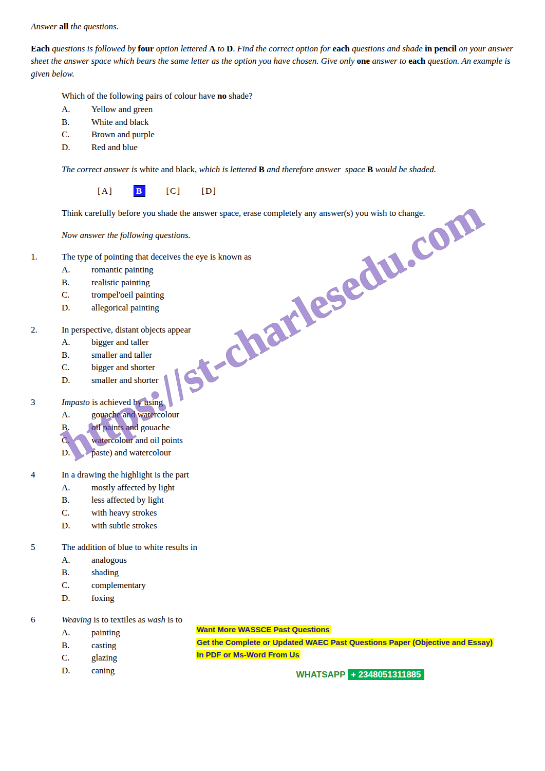https://st-charlesedu.com
Answer all the questions.
Each questions is followed by four option lettered A to D. Find the correct option for each questions and shade in pencil on your answer sheet the answer space which bears the same letter as the option you have chosen. Give only one answer to each question. An example is given below.
Which of the following pairs of colour have no shade?
A. Yellow and green
B. White and black
C. Brown and purple
D. Red and blue
The correct answer is white and black, which is lettered B and therefore answer space B would be shaded.
[A] B [C] [D]
Think carefully before you shade the answer space, erase completely any answer(s) you wish to change.
Now answer the following questions.
1. The type of pointing that deceives the eye is known as
A. romantic painting
B. realistic painting
C. trompel'oeil painting
D. allegorical painting
2. In perspective, distant objects appear
A. bigger and taller
B. smaller and taller
C. bigger and shorter
D. smaller and shorter
3 Impasto is achieved by using
A. gouache and watercolour
B. oil paints and gouache
C. watercolour and oil points
D. paste) and watercolour
4 In a drawing the highlight is the part
A. mostly affected by light
B. less affected by light
C. with heavy strokes
D. with subtle strokes
5 The addition of blue to white results in
A. analogous
B. shading
C. complementary
D. foxing
6 Weaving is to textiles as wash is to
A. painting
B. casting
C. glazing
D. caning
Want More WASSCE Past Questions
Get the Complete or Updated WAEC Past Questions Paper (Objective and Essay)
In PDF or Ms-Word From Us
WHATSAPP + 2348051311885